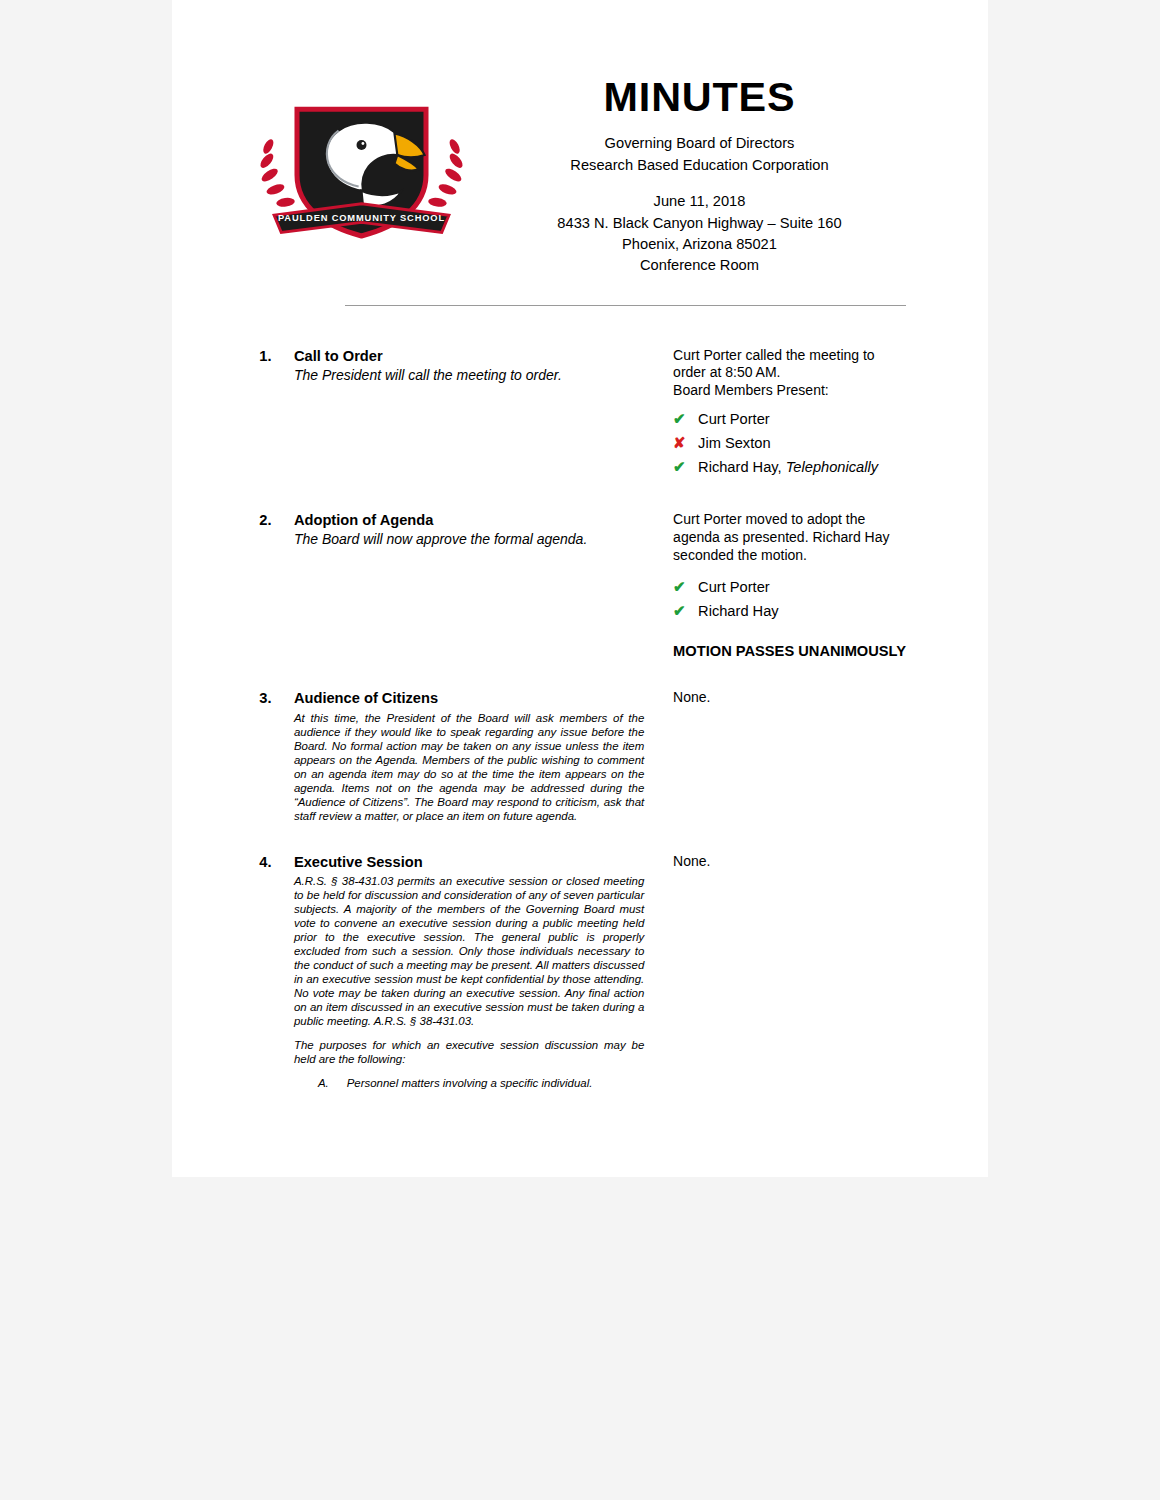PAULDEN COMMUNITY SCHOOL
MINUTES
Governing Board of Directors
Research Based Education Corporation
June 11, 2018
8433 N. Black Canyon Highway – Suite 160
Phoenix, Arizona 85021
Conference Room
1.
Call to Order
The President will call the meeting to order.
Curt Porter called the meeting to order at 8:50 AM.
Board Members Present:
✔Curt Porter
✘Jim Sexton
✔Richard Hay, Telephonically
2.
Adoption of Agenda
The Board will now approve the formal agenda.
Curt Porter moved to adopt the agenda as presented. Richard Hay seconded the motion.
✔Curt Porter
✔Richard Hay
MOTION PASSES UNANIMOUSLY
3.
Audience of Citizens
At this time, the President of the Board will ask members of the audience if they would like to speak regarding any issue before the Board. No formal action may be taken on any issue unless the item appears on the Agenda. Members of the public wishing to comment on an agenda item may do so at the time the item appears on the agenda. Items not on the agenda may be addressed during the “Audience of Citizens”. The Board may respond to criticism, ask that staff review a matter, or place an item on future agenda.
None.
4.
Executive Session
A.R.S. § 38-431.03 permits an executive session or closed meeting to be held for discussion and consideration of any of seven particular subjects. A majority of the members of the Governing Board must vote to convene an executive session during a public meeting held prior to the executive session. The general public is properly excluded from such a session. Only those individuals necessary to the conduct of such a meeting may be present. All matters discussed in an executive session must be kept confidential by those attending. No vote may be taken during an executive session. Any final action on an item discussed in an executive session must be taken during a public meeting. A.R.S. § 38-431.03.
The purposes for which an executive session discussion may be held are the following:
A. Personnel matters involving a specific individual.
None.